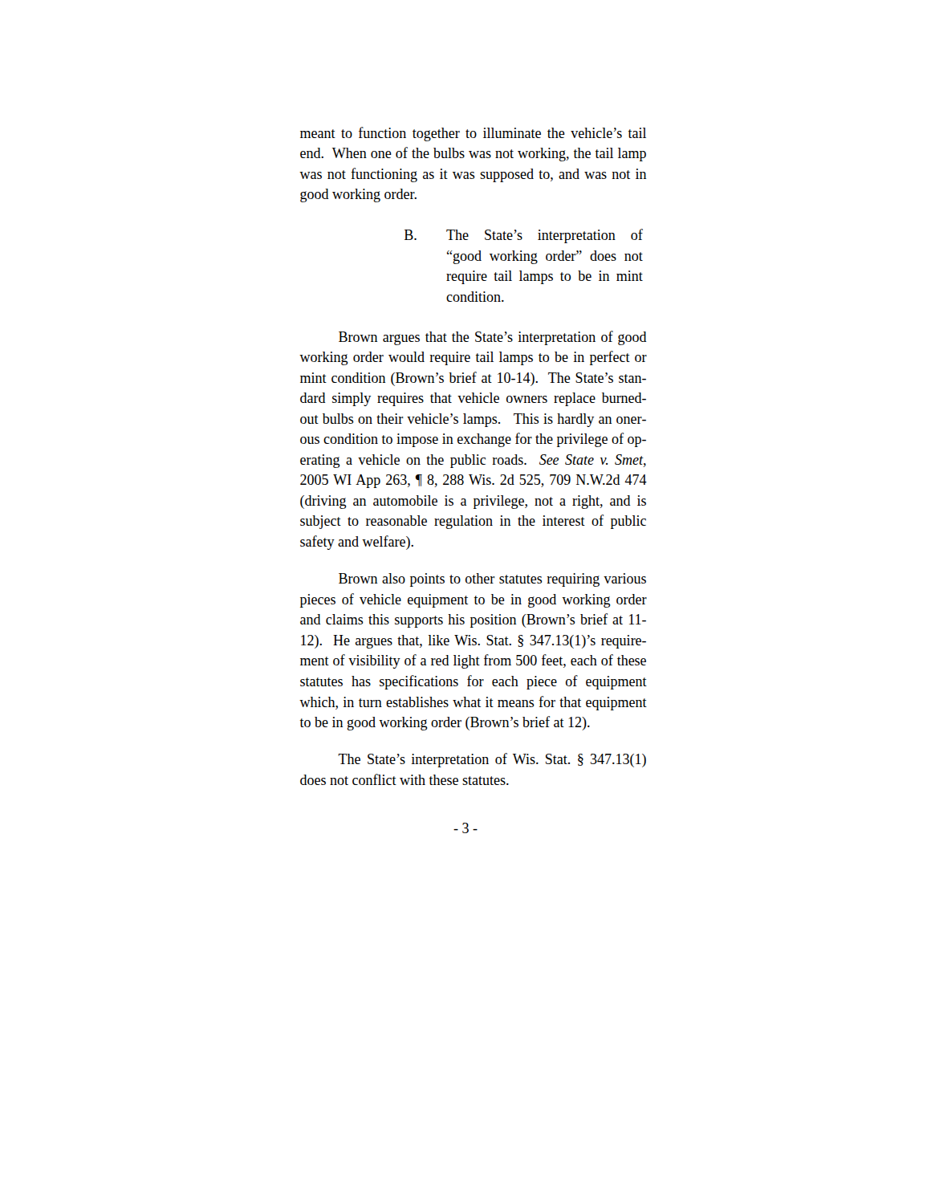meant to function together to illuminate the vehicle’s tail end. When one of the bulbs was not working, the tail lamp was not functioning as it was supposed to, and was not in good working order.
B.
The State’s interpretation of “good working order” does not require tail lamps to be in mint condition.
Brown argues that the State’s interpretation of good working order would require tail lamps to be in perfect or mint condition (Brown’s brief at 10-14). The State’s standard simply requires that vehicle owners replace burned-out bulbs on their vehicle’s lamps. This is hardly an onerous condition to impose in exchange for the privilege of operating a vehicle on the public roads. See State v. Smet, 2005 WI App 263, ¶ 8, 288 Wis. 2d 525, 709 N.W.2d 474 (driving an automobile is a privilege, not a right, and is subject to reasonable regulation in the interest of public safety and welfare).
Brown also points to other statutes requiring various pieces of vehicle equipment to be in good working order and claims this supports his position (Brown’s brief at 11-12). He argues that, like Wis. Stat. § 347.13(1)’s requirement of visibility of a red light from 500 feet, each of these statutes has specifications for each piece of equipment which, in turn establishes what it means for that equipment to be in good working order (Brown’s brief at 12).
The State’s interpretation of Wis. Stat. § 347.13(1) does not conflict with these statutes.
- 3 -